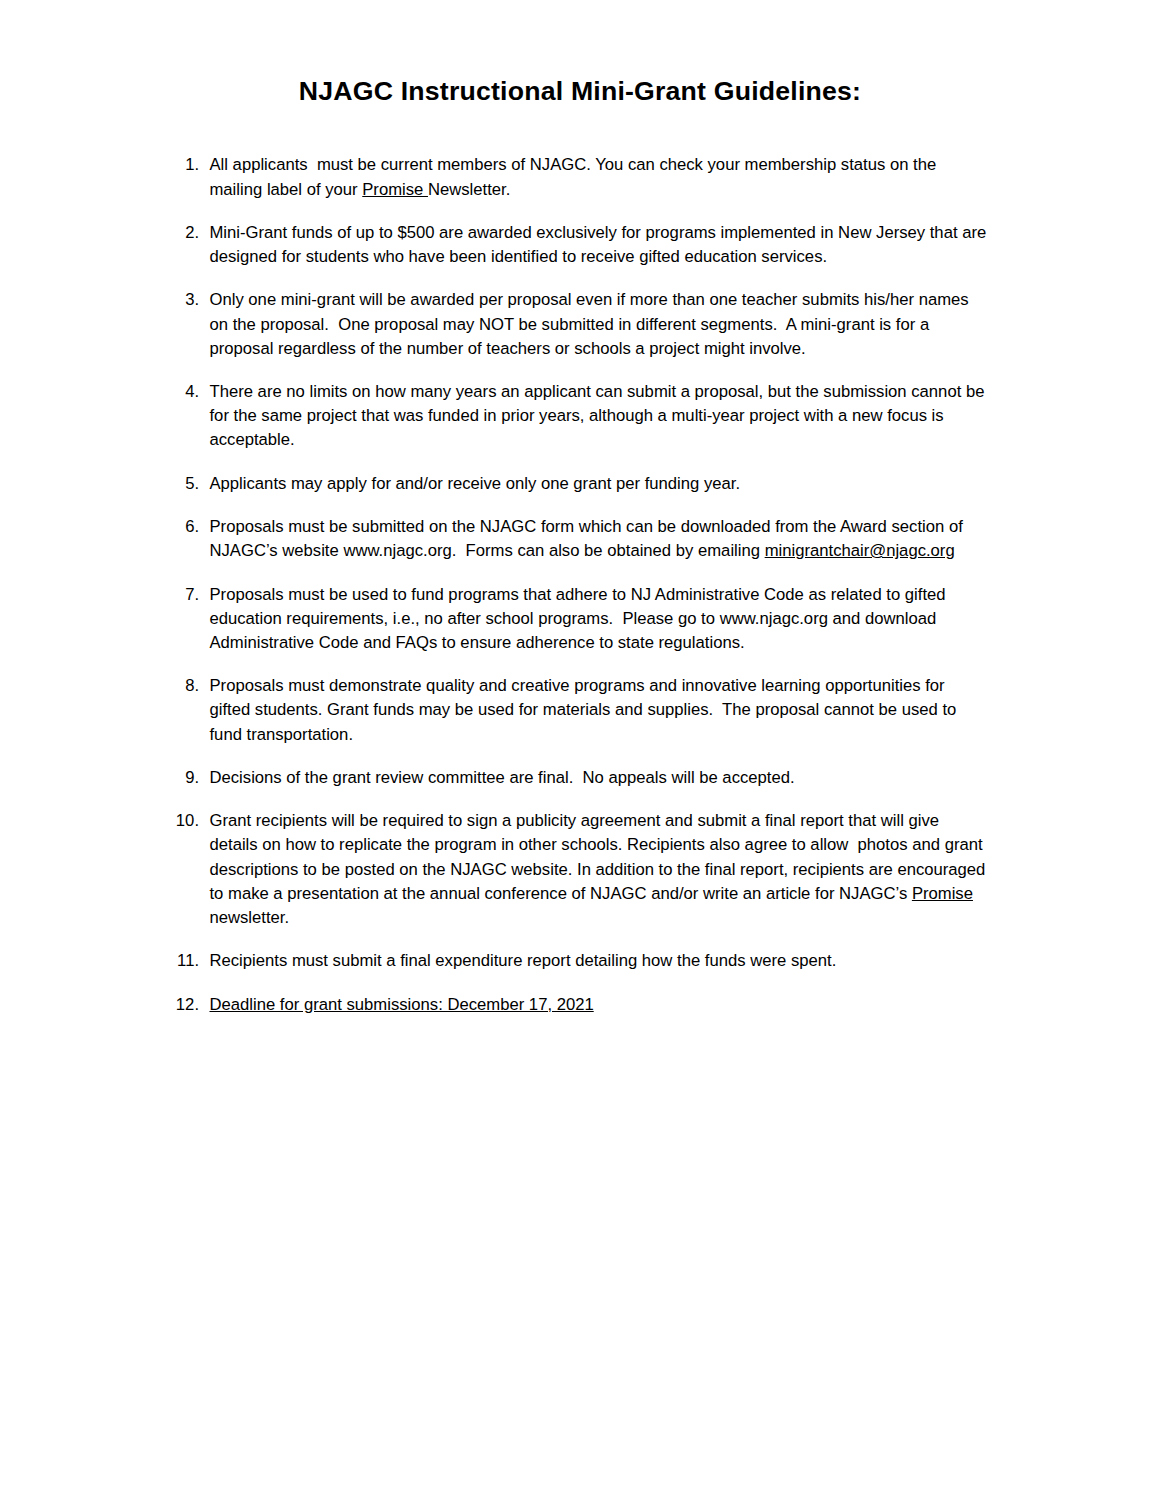NJAGC Instructional Mini-Grant Guidelines:
All applicants must be current members of NJAGC. You can check your membership status on the mailing label of your Promise Newsletter.
Mini-Grant funds of up to $500 are awarded exclusively for programs implemented in New Jersey that are designed for students who have been identified to receive gifted education services.
Only one mini-grant will be awarded per proposal even if more than one teacher submits his/her names on the proposal. One proposal may NOT be submitted in different segments. A mini-grant is for a proposal regardless of the number of teachers or schools a project might involve.
There are no limits on how many years an applicant can submit a proposal, but the submission cannot be for the same project that was funded in prior years, although a multi-year project with a new focus is acceptable.
Applicants may apply for and/or receive only one grant per funding year.
Proposals must be submitted on the NJAGC form which can be downloaded from the Award section of NJAGC’s website www.njagc.org. Forms can also be obtained by emailing minigrantchair@njagc.org
Proposals must be used to fund programs that adhere to NJ Administrative Code as related to gifted education requirements, i.e., no after school programs. Please go to www.njagc.org and download Administrative Code and FAQs to ensure adherence to state regulations.
Proposals must demonstrate quality and creative programs and innovative learning opportunities for gifted students. Grant funds may be used for materials and supplies. The proposal cannot be used to fund transportation.
Decisions of the grant review committee are final. No appeals will be accepted.
Grant recipients will be required to sign a publicity agreement and submit a final report that will give details on how to replicate the program in other schools. Recipients also agree to allow photos and grant descriptions to be posted on the NJAGC website. In addition to the final report, recipients are encouraged to make a presentation at the annual conference of NJAGC and/or write an article for NJAGC’s Promise newsletter.
Recipients must submit a final expenditure report detailing how the funds were spent.
Deadline for grant submissions: December 17, 2021